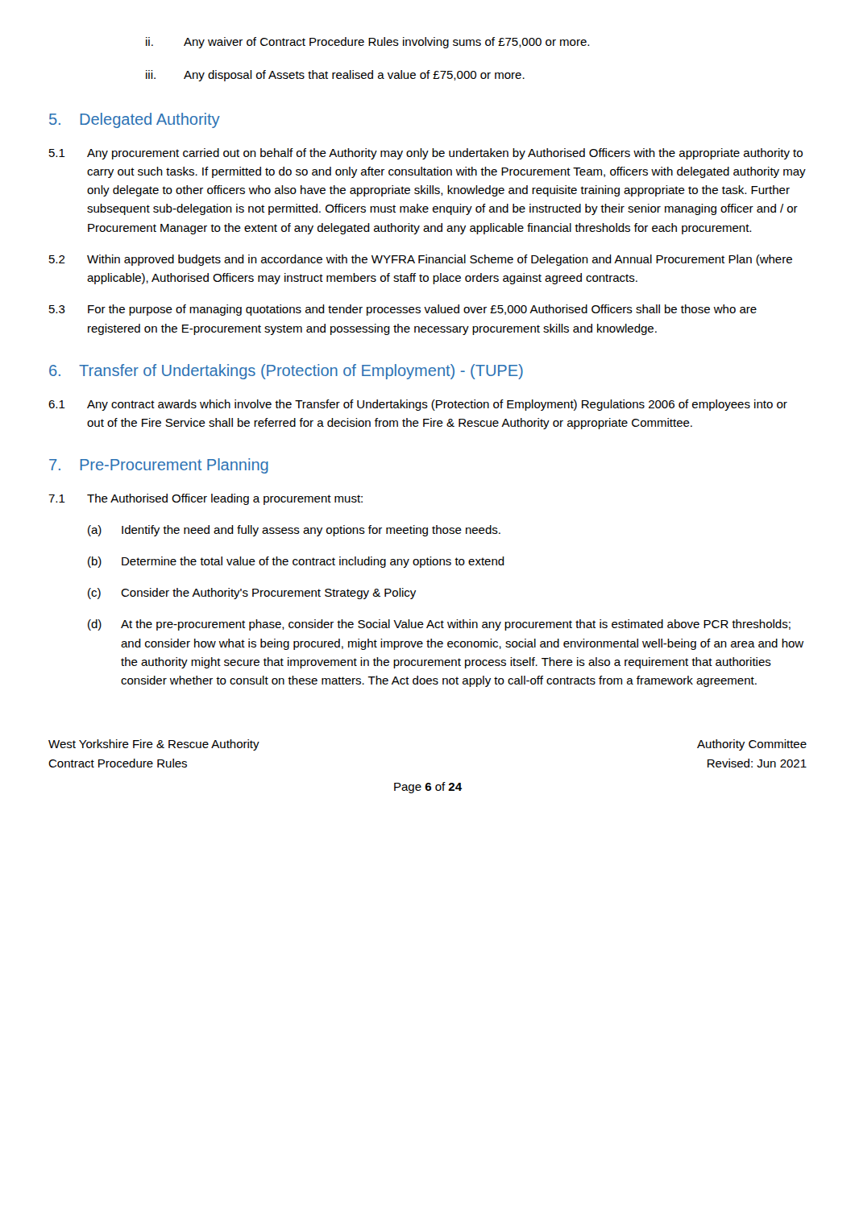ii. Any waiver of Contract Procedure Rules involving sums of £75,000 or more.
iii. Any disposal of Assets that realised a value of £75,000 or more.
5. Delegated Authority
5.1
Any procurement carried out on behalf of the Authority may only be undertaken by Authorised Officers with the appropriate authority to carry out such tasks. If permitted to do so and only after consultation with the Procurement Team, officers with delegated authority may only delegate to other officers who also have the appropriate skills, knowledge and requisite training appropriate to the task. Further subsequent sub-delegation is not permitted. Officers must make enquiry of and be instructed by their senior managing officer and / or Procurement Manager to the extent of any delegated authority and any applicable financial thresholds for each procurement.
5.2
Within approved budgets and in accordance with the WYFRA Financial Scheme of Delegation and Annual Procurement Plan (where applicable), Authorised Officers may instruct members of staff to place orders against agreed contracts.
5.3
For the purpose of managing quotations and tender processes valued over £5,000 Authorised Officers shall be those who are registered on the E-procurement system and possessing the necessary procurement skills and knowledge.
6. Transfer of Undertakings (Protection of Employment) - (TUPE)
6.1
Any contract awards which involve the Transfer of Undertakings (Protection of Employment) Regulations 2006 of employees into or out of the Fire Service shall be referred for a decision from the Fire & Rescue Authority or appropriate Committee.
7. Pre-Procurement Planning
7.1
The Authorised Officer leading a procurement must:
(a) Identify the need and fully assess any options for meeting those needs.
(b) Determine the total value of the contract including any options to extend
(c) Consider the Authority's Procurement Strategy & Policy
(d) At the pre-procurement phase, consider the Social Value Act within any procurement that is estimated above PCR thresholds; and consider how what is being procured, might improve the economic, social and environmental well-being of an area and how the authority might secure that improvement in the procurement process itself. There is also a requirement that authorities consider whether to consult on these matters. The Act does not apply to call-off contracts from a framework agreement.
West Yorkshire Fire & Rescue Authority
Contract Procedure Rules
Authority Committee
Revised: Jun 2021
Page 6 of 24